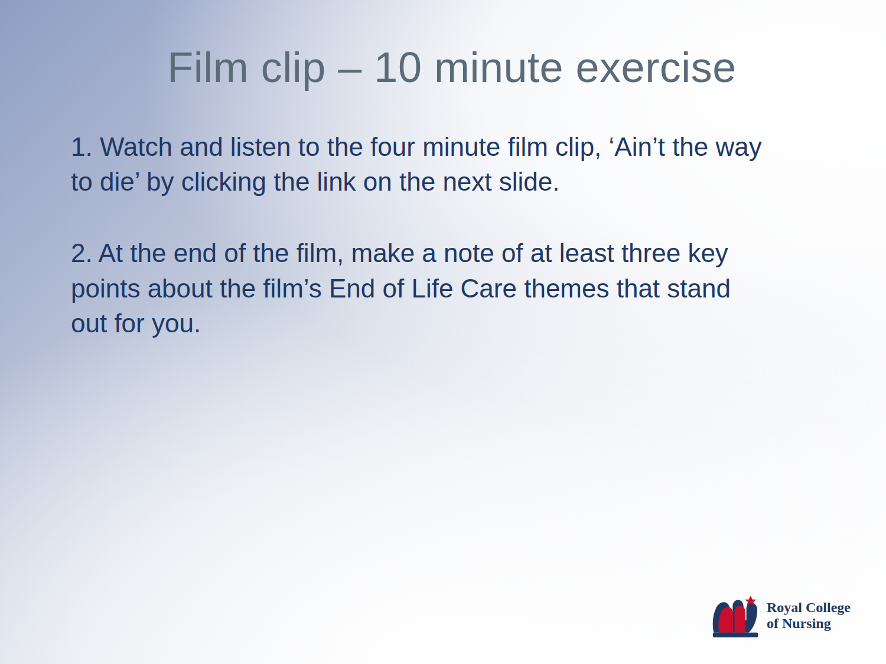Film clip – 10 minute exercise
1. Watch and listen to the four minute film clip, ‘Ain’t the way to die’ by clicking the link on the next slide.
2. At the end of the film, make a note of at least three key points about the film’s End of Life Care themes that stand out for you.
Royal College
of Nursing